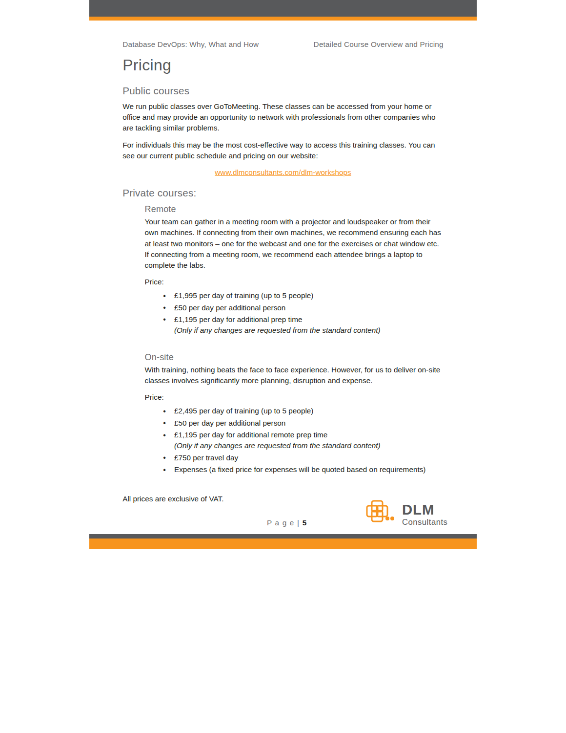Database DevOps: Why, What and How Detailed Course Overview and Pricing
Pricing
Public courses
We run public classes over GoToMeeting. These classes can be accessed from your home or office and may provide an opportunity to network with professionals from other companies who are tackling similar problems.
For individuals this may be the most cost-effective way to access this training classes. You can see our current public schedule and pricing on our website:
www.dlmconsultants.com/dlm-workshops
Private courses:
Remote
Your team can gather in a meeting room with a projector and loudspeaker or from their own machines. If connecting from their own machines, we recommend ensuring each has at least two monitors – one for the webcast and one for the exercises or chat window etc. If connecting from a meeting room, we recommend each attendee brings a laptop to complete the labs.
Price:
£1,995 per day of training (up to 5 people)
£50 per day per additional person
£1,195 per day for additional prep time (Only if any changes are requested from the standard content)
On-site
With training, nothing beats the face to face experience. However, for us to deliver on-site classes involves significantly more planning, disruption and expense.
Price:
£2,495 per day of training (up to 5 people)
£50 per day per additional person
£1,195 per day for additional remote prep time (Only if any changes are requested from the standard content)
£750 per travel day
Expenses (a fixed price for expenses will be quoted based on requirements)
All prices are exclusive of VAT.
P a g e | 5
DLM Consultants